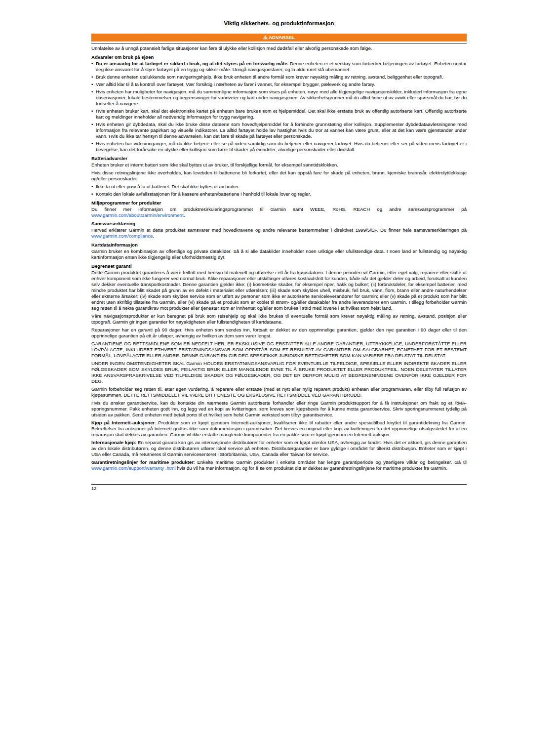Viktig sikkerhets- og produktinformasjon
⚠ ADVARSEL
Unnlatelse av å unngå potensielt farlige situasjoner kan føre til ulykke eller kollisjon med dødsfall eller alvorlig personskade som følge.
Advarsler om bruk på sjøen
Du er ansvarlig for at fartøyet er sikkert i bruk, og at det styres på en forsvarlig måte. Denne enheten er et verktøy som forbedrer betjeningen av fartøyet. Enheten unntar deg ikke ansvaret for å styre fartøyet på en trygg og sikker måte. Unngå navigasjonsfarer, og la aldri roret stå ubemannet.
Bruk denne enheten utelukkende som navigeringshjelp. Ikke bruk enheten til andre formål som krever nøyaktig måling av retning, avstand, beliggenhet eller topografi.
Vær alltid klar til å ta kontroll over fartøyet. Vær forsiktig i nærheten av farer i vannet, for eksempel brygger, pæleverk og andre fartøy.
Hvis enheten har muligheter for navigasjon, må du sammenligne informasjon som vises på enheten, nøye med alle tilgjengelige navigasjonskilder, inkludert informasjon fra egne observasjoner, lokale bestemmelser og begrensninger for vannveier og kart under navigasjonen. Av sikkerhetsgrunner må du alltid finne ut av avvik eller spørsmål du har, før du fortsetter å navigere.
Hvis enheten bruker kart, skal det elektroniske kartet på enheten bare brukes som et hjelpemiddel. Det skal ikke erstatte bruk av offentlig autoriserte kart. Offentlig autoriserte kart og meldinger inneholder all nødvendig informasjon for trygg navigering.
Hvis enheten gir dybdedata, skal du ikke bruke disse dataene som hovedhjelpemiddel for å forhindre grunnstøting eller kollisjon. Supplementer dybdedataavlesningene med informasjon fra relevante papirkart og visuelle indikatorer. La alltid fartøyet holde lav hastighet hvis du tror at vannet kan være grunt, eller at det kan være gjenstander under vann. Hvis du ikke tar hensyn til denne advarselen, kan det føre til skade på fartøyet eller personskade.
Hvis enheten har videoinnganger, må du ikke betjene eller se på video samtidig som du betjener eller navigerer fartøyet. Hvis du betjener eller ser på video mens fartøyet er i bevegelse, kan det forårsake en ulykke eller kollisjon som fører til skader på eiendeler, alvorlige personskader eller dødsfall.
Batteriadvarsler
Enheten bruker et internt batteri som ikke skal byttes ut av bruker, til forskjellige formål, for eksempel sanntidsklokken.
Hvis disse retningslinjene ikke overholdes, kan levetiden til batteriene bli forkortet, eller det kan oppstå fare for skade på enheten, brann, kjemiske brannsår, elektrolyttlekkasje og/eller personskader.
Ikke ta ut eller prøv å ta ut batteriet. Det skal ikke byttes ut av bruker.
Kontakt den lokale avfallsstasjonen for å kassere enheten/batteriene i henhold til lokale lover og regler.
Miljøprogrammer for produkter
Du finner mer informasjon om produktresirkuleringsprogrammet til Garmin samt WEEE, RoHS, REACH og andre samsvarsprogrammer på www.garmin.com/aboutGarmin/environment.
Samsvarserklæring
Herved erklærer Garmin at dette produktet samsvarer med hovedkravene og andre relevante bestemmelser i direktivet 1999/5/EF. Du finner hele samsvarserklæringen på www.garmin.com/compliance.
Kartdatainformasjon
Garmin bruker en kombinasjon av offentlige og private datakilder. Så å si alle datakilder inneholder noen uriktige eller ufullstendige data. I noen land er fullstendig og nøyaktig kartinformasjon enten ikke tilgjengelig eller uforholdsmessig dyr.
Begrenset garanti
Dette Garmin produktet garanteres å være feilfritt med hensyn til materiell og utførelse i ett år fra kjøpsdatoen. I denne perioden vil Garmin, etter eget valg, reparere eller skifte ut enhver komponent som ikke fungerer ved normal bruk. Slike reparasjoner eller utskiftinger utføres kostnadsfritt for kunden, både når det gjelder deler og arbeid, forutsatt at kunden selv dekker eventuelle transportkostnader. Denne garantien gjelder ikke: (i) kosmetiske skader, for eksempel riper, hakk og bulker; (ii) forbruksdeler, for eksempel batterier, med mindre produktet har blitt skadet på grunn av en defekt i materialet eller utførelsen; (iii) skade som skyldes uhell, misbruk, feil bruk, vann, flom, brann eller andre naturhendelser eller eksterne årsaker; (iv) skade som skyldes service som er utført av personer som ikke er autoriserte serviceleverandører for Garmin; eller (v) skade på et produkt som har blitt endret uten skriftlig tillatelse fra Garmin, eller (vi) skade på et produkt som er koblet til strøm- og/eller datakabler fra andre leverandører enn Garmin. I tillegg forbeholder Garmin seg retten til å nekte garantikrav mot produkter eller tjenester som er innhentet og/eller som brukes i strid med lovene i et hvilket som helst land.
Våre navigasjonsprodukter er kun beregnet på bruk som reisehjelp og skal ikke brukes til eventuelle formål som krever nøyaktig måling av retning, avstand, posisjon eller topografi. Garmin gir ingen garantier for nøyaktigheten eller fullstendigheten til kartdataene.
Reparasjoner har en garanti på 90 dager. Hvis enheten som sendes inn, fortsatt er dekket av den opprinnelige garantien, gjelder den nye garantien i 90 dager eller til den opprinnelige garantien på ett år utløper, avhengig av hvilken av dem som varer lengst.
GARANTIENE OG RETTSMIDLENE SOM ER NEDFELT HER, ER EKSKLUSIVE OG ERSTATTER ALLE ANDRE GARANTIER, UTTRYKKELIGE, UNDERFORSTÅTTE ELLER LOVPÅLAGTE, INKLUDERT ETHVERT ERSTATNINGSANSVAR SOM OPPSTÅR SOM ET RESULTAT AV GARANTIER OM SALGBARHET, EGNETHET FOR ET BESTEMT FORMÅL, LOVPÅLAGTE ELLER ANDRE. DENNE GARANTIEN GIR DEG SPESIFIKKE JURIDISKE RETTIGHETER SOM KAN VARIERE FRA DELSTAT TIL DELSTAT.
UNDER INGEN OMSTENDIGHETER SKAL Garmin HOLDES ERSTATNINGSANSVARLIG FOR EVENTUELLE TILFELDIGE, SPESIELLE ELLER INDIREKTE SKADER ELLER FØLGESKADER SOM SKYLDES BRUK, FEILAKTIG BRUK ELLER MANGLENDE EVNE TIL Å BRUKE PRODUKTET ELLER PRODUKTFEIL. NOEN DELSTATER TILLATER IKKE ANSVARSFRASKRIVELSE VED TILFELDIGE SKADER OG FØLGESKADER, OG DET ER DERFOR MULIG AT BEGRENSNINGENE OVENFOR IKKE GJELDER FOR DEG.
Garmin forbeholder seg retten til, etter egen vurdering, å reparere eller erstatte (med et nytt eller nylig reparert produkt) enheten eller programvaren, eller tilby full refusjon av kjøpesummen. DETTE RETTSMIDDELET VIL VÆRE DITT ENESTE OG EKSKLUSIVE RETTSMIDDEL VED GARANTIBRUDD.
Hvis du ønsker garantiservice, kan du kontakte din nærmeste Garmin autoriserte forhandler eller ringe Garmin produktsupport for å få instruksjoner om frakt og et RMA-sporingsnummer. Pakk enheten godt inn, og legg ved en kopi av kvitteringen, som kreves som kjøpsbevis for å kunne motta garantiservice. Skriv sporingsnummeret tydelig på utsiden av pakken. Send enheten med betalt porto til et hvilket som helst Garmin verksted som tilbyr garantiservice.
Kjøp på Internett-auksjoner: Produkter som er kjøpt gjennom Internett-auksjoner, kvalifiserer ikke til rabatter eller andre spesialtilbud knyttet til garantidekning fra Garmin. Bekreftelser fra auksjoner på Internett godtas ikke som dokumentasjon i garantisaker. Det kreves en original eller kopi av kvitteringen fra det opprinnelige utsalgsstedet for at en reparasjon skal dekkes av garantien. Garmin vil ikke erstatte manglende komponenter fra en pakke som er kjøpt gjennom en Internett-auksjon.
Internasjonale kjøp: En separat garanti kan gis av internasjonale distributører for enheter som er kjøpt utenfor USA, avhengig av landet. Hvis det er aktuelt, gis denne garantien av den lokale distributøren, og denne distributøren utfører lokal service på enheten. Distributørgarantier er bare gyldige i området for tiltenkt distribusjon. Enheter som er kjøpt i USA eller Canada, må returneres til Garmin servicesenteret i Storbritannia, USA, Canada eller Taiwan for service.
Garantiretningslinjer for maritime produkter: Enkelte maritime Garmin produkter i enkelte områder har lengre garantiperiode og ytterligere vilkår og betingelser. Gå til www.garmin.com/support/warranty .html hvis du vil ha mer informasjon, og for å se om produktet ditt er dekket av garantiretningslinjene for maritime produkter fra Garmin.
12